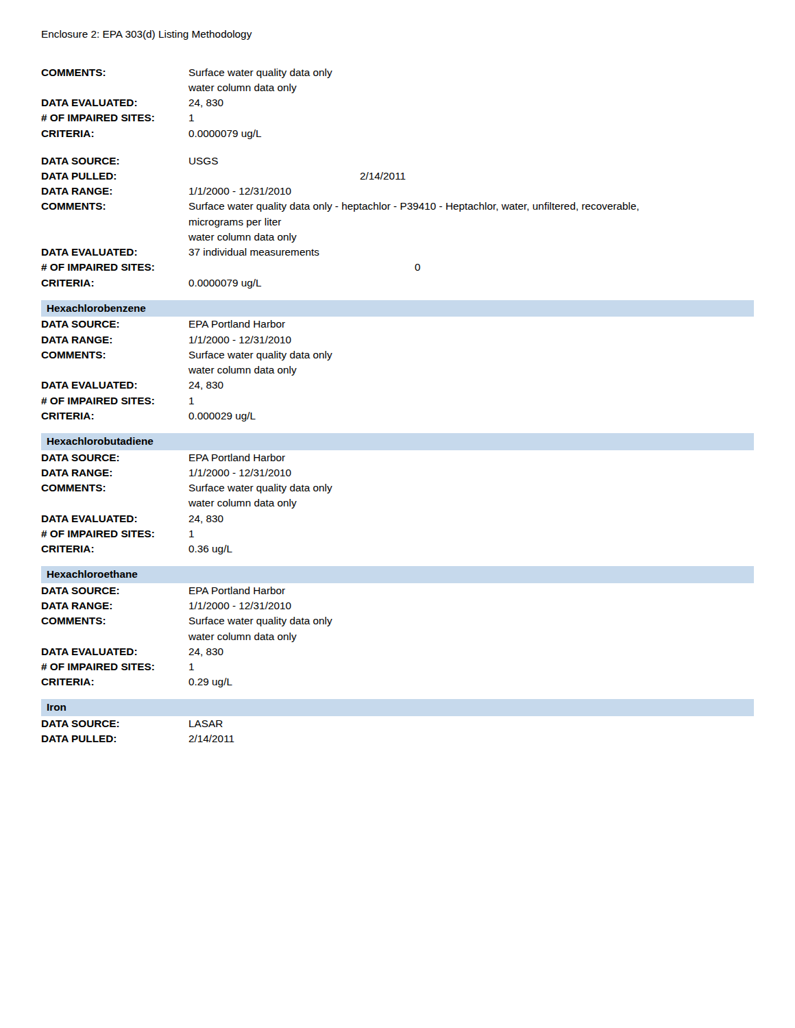Enclosure 2: EPA 303(d) Listing Methodology
| COMMENTS: | Surface water quality data only |
| | water column data only |
| DATA EVALUATED: | 24, 830 |
| # OF IMPAIRED SITES: | 1 |
| CRITERIA: | 0.0000079 ug/L |
| DATA SOURCE: | USGS |
| DATA PULLED: | 2/14/2011 |
| DATA RANGE: | 1/1/2000 - 12/31/2010 |
| COMMENTS: | Surface water quality data only - heptachlor - P39410 - Heptachlor, water, unfiltered, recoverable, |
| micrograms per liter |
| | water column data only |
| DATA EVALUATED: | 37 individual measurements |
| # OF IMPAIRED SITES: | 0 |
| CRITERIA: | 0.0000079 ug/L |
Hexachlorobenzene
| DATA SOURCE: | EPA Portland Harbor |
| DATA RANGE: | 1/1/2000 - 12/31/2010 |
| COMMENTS: | Surface water quality data only |
| | water column data only |
| DATA EVALUATED: | 24, 830 |
| # OF IMPAIRED SITES: | 1 |
| CRITERIA: | 0.000029 ug/L |
Hexachlorobutadiene
| DATA SOURCE: | EPA Portland Harbor |
| DATA RANGE: | 1/1/2000 - 12/31/2010 |
| COMMENTS: | Surface water quality data only |
| | water column data only |
| DATA EVALUATED: | 24, 830 |
| # OF IMPAIRED SITES: | 1 |
| CRITERIA: | 0.36 ug/L |
Hexachloroethane
| DATA SOURCE: | EPA Portland Harbor |
| DATA RANGE: | 1/1/2000 - 12/31/2010 |
| COMMENTS: | Surface water quality data only |
| | water column data only |
| DATA EVALUATED: | 24, 830 |
| # OF IMPAIRED SITES: | 1 |
| CRITERIA: | 0.29 ug/L |
Iron
| DATA SOURCE: | LASAR |
| DATA PULLED: | 2/14/2011 |